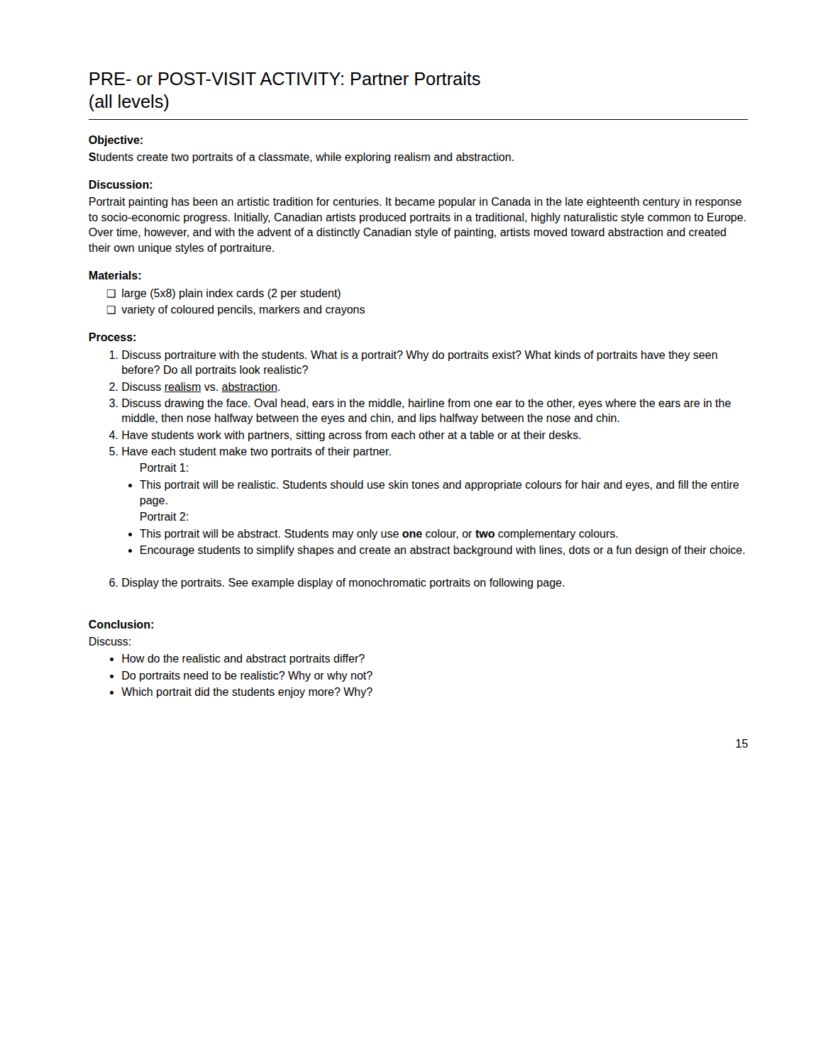PRE- or POST-VISIT ACTIVITY: Partner Portraits
(all levels)
Objective:
Students create two portraits of a classmate, while exploring realism and abstraction.
Discussion:
Portrait painting has been an artistic tradition for centuries. It became popular in Canada in the late eighteenth century in response to socio-economic progress. Initially, Canadian artists produced portraits in a traditional, highly naturalistic style common to Europe. Over time, however, and with the advent of a distinctly Canadian style of painting, artists moved toward abstraction and created their own unique styles of portraiture.
Materials:
large (5x8) plain index cards (2 per student)
variety of coloured pencils, markers and crayons
Process:
Discuss portraiture with the students. What is a portrait? Why do portraits exist? What kinds of portraits have they seen before? Do all portraits look realistic?
Discuss realism vs. abstraction.
Discuss drawing the face. Oval head, ears in the middle, hairline from one ear to the other, eyes where the ears are in the middle, then nose halfway between the eyes and chin, and lips halfway between the nose and chin.
Have students work with partners, sitting across from each other at a table or at their desks.
Have each student make two portraits of their partner.
Portrait 1:
This portrait will be realistic. Students should use skin tones and appropriate colours for hair and eyes, and fill the entire page.
Portrait 2:
This portrait will be abstract. Students may only use one colour, or two complementary colours.
Encourage students to simplify shapes and create an abstract background with lines, dots or a fun design of their choice.
Display the portraits. See example display of monochromatic portraits on following page.
Conclusion:
Discuss:
How do the realistic and abstract portraits differ?
Do portraits need to be realistic? Why or why not?
Which portrait did the students enjoy more? Why?
15